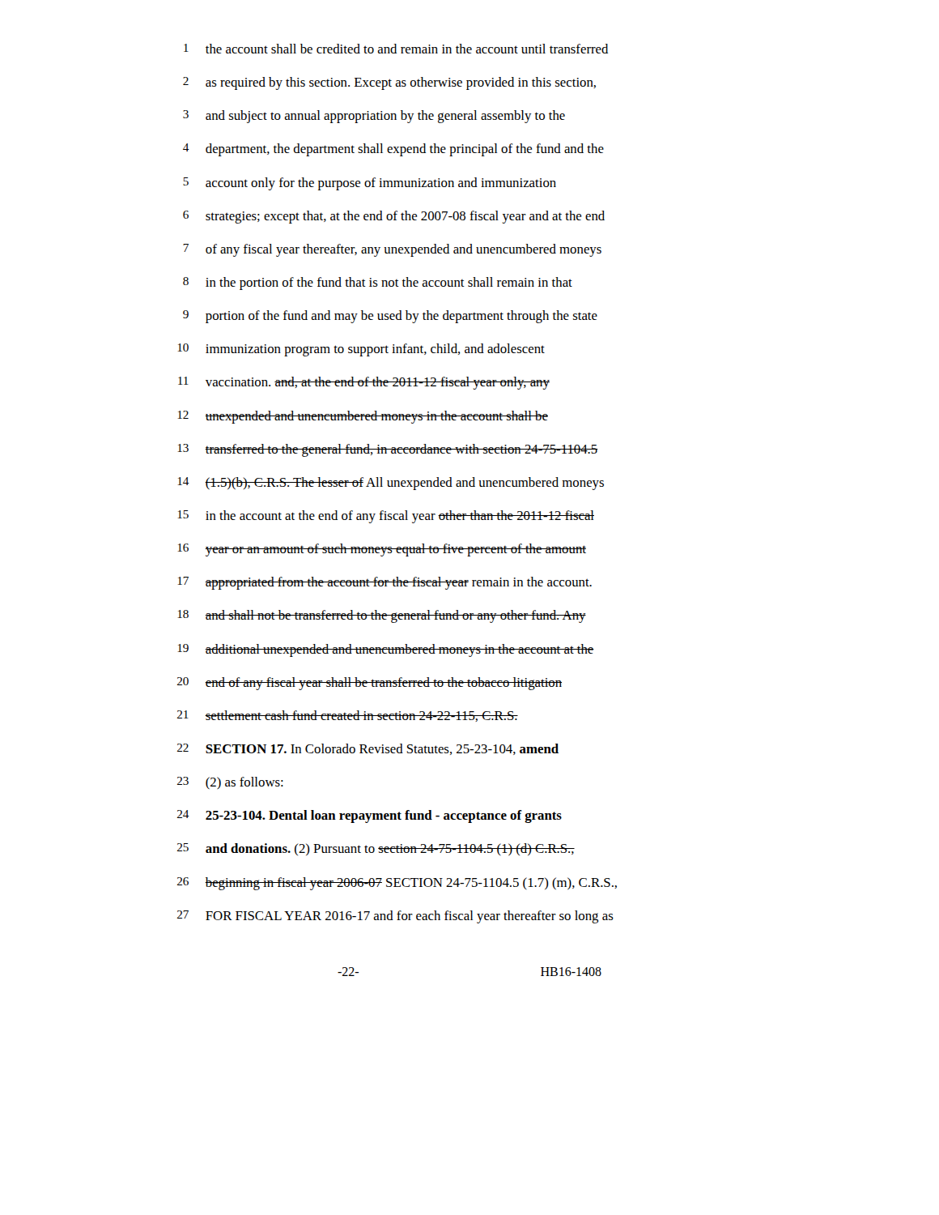the account shall be credited to and remain in the account until transferred
as required by this section. Except as otherwise provided in this section,
and subject to annual appropriation by the general assembly to the
department, the department shall expend the principal of the fund and the
account only for the purpose of immunization and immunization
strategies; except that, at the end of the 2007-08 fiscal year and at the end
of any fiscal year thereafter, any unexpended and unencumbered moneys
in the portion of the fund that is not the account shall remain in that
portion of the fund and may be used by the department through the state
immunization program to support infant, child, and adolescent
vaccination. and, at the end of the 2011-12 fiscal year only, any
unexpended and unencumbered moneys in the account shall be
transferred to the general fund, in accordance with section 24-75-1104.5
(1.5)(b), C.R.S. The lesser of All unexpended and unencumbered moneys
in the account at the end of any fiscal year other than the 2011-12 fiscal
year or an amount of such moneys equal to five percent of the amount
appropriated from the account for the fiscal year remain in the account.
and shall not be transferred to the general fund or any other fund. Any
additional unexpended and unencumbered moneys in the account at the
end of any fiscal year shall be transferred to the tobacco litigation
settlement cash fund created in section 24-22-115, C.R.S.
SECTION 17. In Colorado Revised Statutes, 25-23-104, amend
(2) as follows:
25-23-104. Dental loan repayment fund - acceptance of grants
and donations. (2) Pursuant to section 24-75-1104.5 (1) (d) C.R.S.,
beginning in fiscal year 2006-07 SECTION 24-75-1104.5 (1.7) (m), C.R.S.,
FOR FISCAL YEAR 2016-17 and for each fiscal year thereafter so long as
-22-HB16-1408